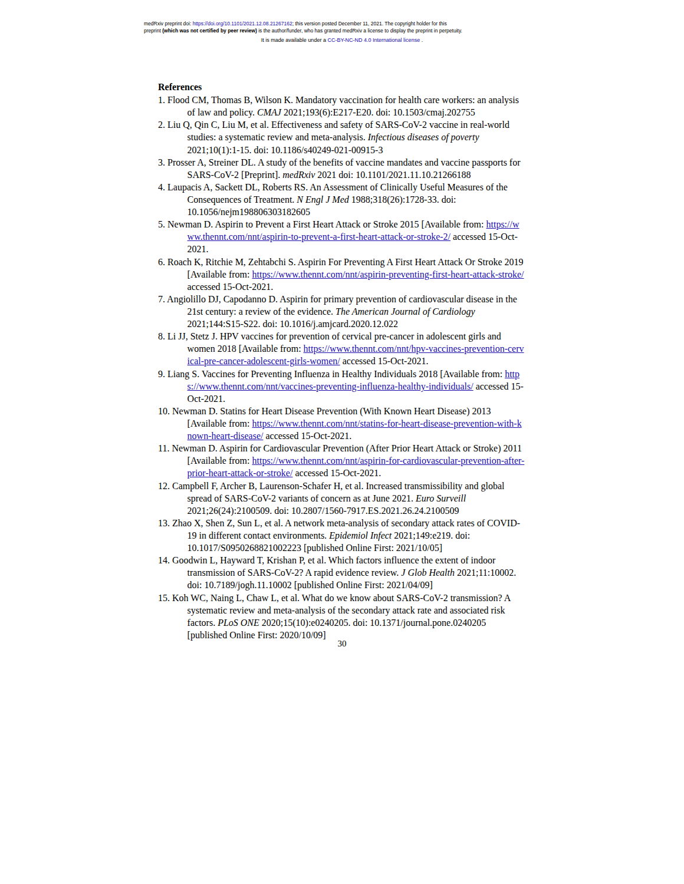medRxiv preprint doi: https://doi.org/10.1101/2021.12.08.21267162; this version posted December 11, 2021. The copyright holder for this
preprint (which was not certified by peer review) is the author/funder, who has granted medRxiv a license to display the preprint in perpetuity.
It is made available under a CC-BY-NC-ND 4.0 International license .
References
1. Flood CM, Thomas B, Wilson K. Mandatory vaccination for health care workers: an analysis of law and policy. CMAJ 2021;193(6):E217-E20. doi: 10.1503/cmaj.202755
2. Liu Q, Qin C, Liu M, et al. Effectiveness and safety of SARS-CoV-2 vaccine in real-world studies: a systematic review and meta-analysis. Infectious diseases of poverty 2021;10(1):1-15. doi: 10.1186/s40249-021-00915-3
3. Prosser A, Streiner DL. A study of the benefits of vaccine mandates and vaccine passports for SARS-CoV-2 [Preprint]. medRxiv 2021 doi: 10.1101/2021.11.10.21266188
4. Laupacis A, Sackett DL, Roberts RS. An Assessment of Clinically Useful Measures of the Consequences of Treatment. N Engl J Med 1988;318(26):1728-33. doi: 10.1056/nejm198806303182605
5. Newman D. Aspirin to Prevent a First Heart Attack or Stroke 2015 [Available from: https://www.thennt.com/nnt/aspirin-to-prevent-a-first-heart-attack-or-stroke-2/ accessed 15-Oct-2021.
6. Roach K, Ritchie M, Zehtabchi S. Aspirin For Preventing A First Heart Attack Or Stroke 2019 [Available from: https://www.thennt.com/nnt/aspirin-preventing-first-heart-attack-stroke/ accessed 15-Oct-2021.
7. Angiolillo DJ, Capodanno D. Aspirin for primary prevention of cardiovascular disease in the 21st century: a review of the evidence. The American Journal of Cardiology 2021;144:S15-S22. doi: 10.1016/j.amjcard.2020.12.022
8. Li JJ, Stetz J. HPV vaccines for prevention of cervical pre-cancer in adolescent girls and women 2018 [Available from: https://www.thennt.com/nnt/hpv-vaccines-prevention-cervical-pre-cancer-adolescent-girls-women/ accessed 15-Oct-2021.
9. Liang S. Vaccines for Preventing Influenza in Healthy Individuals 2018 [Available from: https://www.thennt.com/nnt/vaccines-preventing-influenza-healthy-individuals/ accessed 15-Oct-2021.
10. Newman D. Statins for Heart Disease Prevention (With Known Heart Disease) 2013 [Available from: https://www.thennt.com/nnt/statins-for-heart-disease-prevention-with-known-heart-disease/ accessed 15-Oct-2021.
11. Newman D. Aspirin for Cardiovascular Prevention (After Prior Heart Attack or Stroke) 2011 [Available from: https://www.thennt.com/nnt/aspirin-for-cardiovascular-prevention-after-prior-heart-attack-or-stroke/ accessed 15-Oct-2021.
12. Campbell F, Archer B, Laurenson-Schafer H, et al. Increased transmissibility and global spread of SARS-CoV-2 variants of concern as at June 2021. Euro Surveill 2021;26(24):2100509. doi: 10.2807/1560-7917.ES.2021.26.24.2100509
13. Zhao X, Shen Z, Sun L, et al. A network meta-analysis of secondary attack rates of COVID-19 in different contact environments. Epidemiol Infect 2021;149:e219. doi: 10.1017/S0950268821002223 [published Online First: 2021/10/05]
14. Goodwin L, Hayward T, Krishan P, et al. Which factors influence the extent of indoor transmission of SARS-CoV-2? A rapid evidence review. J Glob Health 2021;11:10002. doi: 10.7189/jogh.11.10002 [published Online First: 2021/04/09]
15. Koh WC, Naing L, Chaw L, et al. What do we know about SARS-CoV-2 transmission? A systematic review and meta-analysis of the secondary attack rate and associated risk factors. PLoS ONE 2020;15(10):e0240205. doi: 10.1371/journal.pone.0240205 [published Online First: 2020/10/09]
30